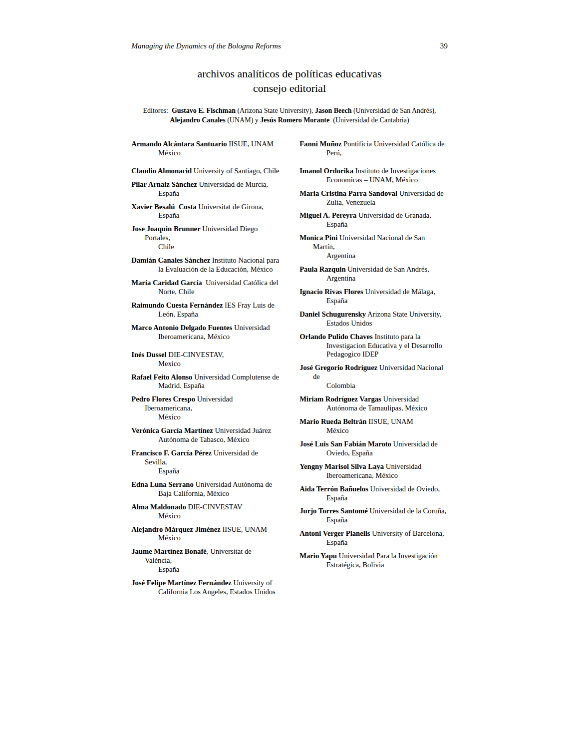Managing the Dynamics of the Bologna Reforms 39
archivos analíticos de políticas educativasconsejo editorial
Editores: Gustavo E. Fischman (Arizona State University), Jason Beech (Universidad de San Andrés), Alejandro Canales (UNAM) y Jesús Romero Morante (Universidad de Cantabria)
Armando Alcántara Santuario IISUE, UNAM México
Claudio Almonacid University of Santiago, Chile
Pilar Arnaiz Sánchez Universidad de Murcia, España
Xavier Besalú Costa Universitat de Girona, España
Jose Joaquin Brunner Universidad Diego Portales, Chile
Damián Canales Sánchez Instituto Nacional para la Evaluación de la Educación, México
María Caridad García Universidad Católica del Norte, Chile
Raimundo Cuesta Fernández IES Fray Luis de León, España
Marco Antonio Delgado Fuentes Universidad Iberoamericana, México
Inés Dussel DIE-CINVESTAV, Mexico
Rafael Feito Alonso Universidad Complutense de Madrid. España
Pedro Flores Crespo Universidad Iberoamericana, México
Verónica García Martínez Universidad Juárez Autónoma de Tabasco, México
Francisco F. García Pérez Universidad de Sevilla, España
Edna Luna Serrano Universidad Autónoma de Baja California, México
Alma Maldonado DIE-CINVESTAV México
Alejandro Márquez Jiménez IISUE, UNAM México
Jaume Martínez Bonafé, Universitat de València, España
José Felipe Martínez Fernández University of California Los Angeles, Estados Unidos
Fanni Muñoz Pontificia Universidad Católica de Perú,
Imanol Ordorika Instituto de Investigaciones Economicas – UNAM, México
Maria Cristina Parra Sandoval Universidad de Zulia, Venezuela
Miguel A. Pereyra Universidad de Granada, España
Monica Pini Universidad Nacional de San Martín, Argentina
Paula Razquin Universidad de San Andrés, Argentina
Ignacio Rivas Flores Universidad de Málaga, España
Daniel Schugurensky Arizona State University, Estados Unidos
Orlando Pulido Chaves Instituto para la Investigacion Educativa y el Desarrollo Pedagogico IDEP
José Gregorio Rodríguez Universidad Nacional de Colombia
Miriam Rodríguez Vargas Universidad Autónoma de Tamaulipas, México
Mario Rueda Beltrán IISUE, UNAM México
José Luis San Fabián Maroto Universidad de Oviedo, España
Yengny Marisol Silva Laya Universidad Iberoamericana, México
Aida Terrón Bañuelos Universidad de Oviedo, España
Jurjo Torres Santomé Universidad de la Coruña, España
Antoni Verger Planells University of Barcelona, España
Mario Yapu Universidad Para la Investigación Estratégica, Bolivia